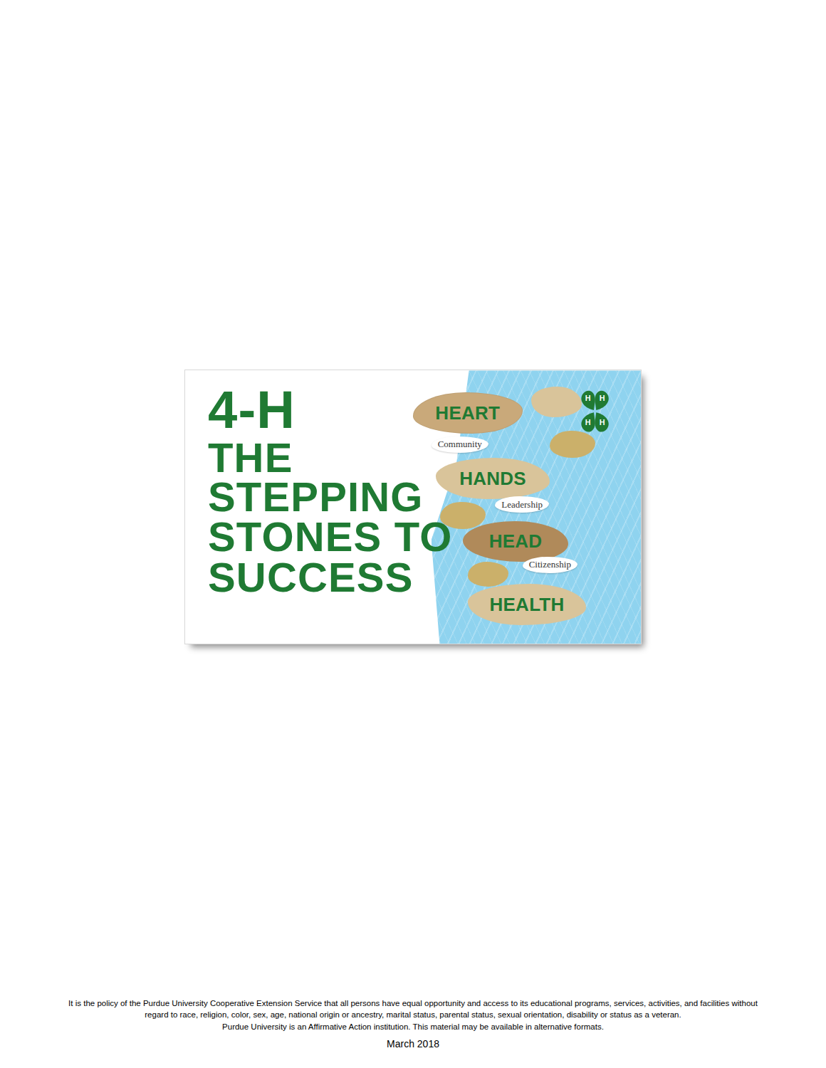4-H The Stepping Stones to Success
Heart
Hands
Head
Health
Community Leadership Citizenship
H H H H
It is the policy of the Purdue University Cooperative Extension Service that all persons have equal opportunity and access to its educational programs, services, activities, and facilities without regard to race, religion, color, sex, age, national origin or ancestry, marital status, parental status, sexual orientation, disability or status as a veteran.
Purdue University is an Affirmative Action institution. This material may be available in alternative formats.
March 2018